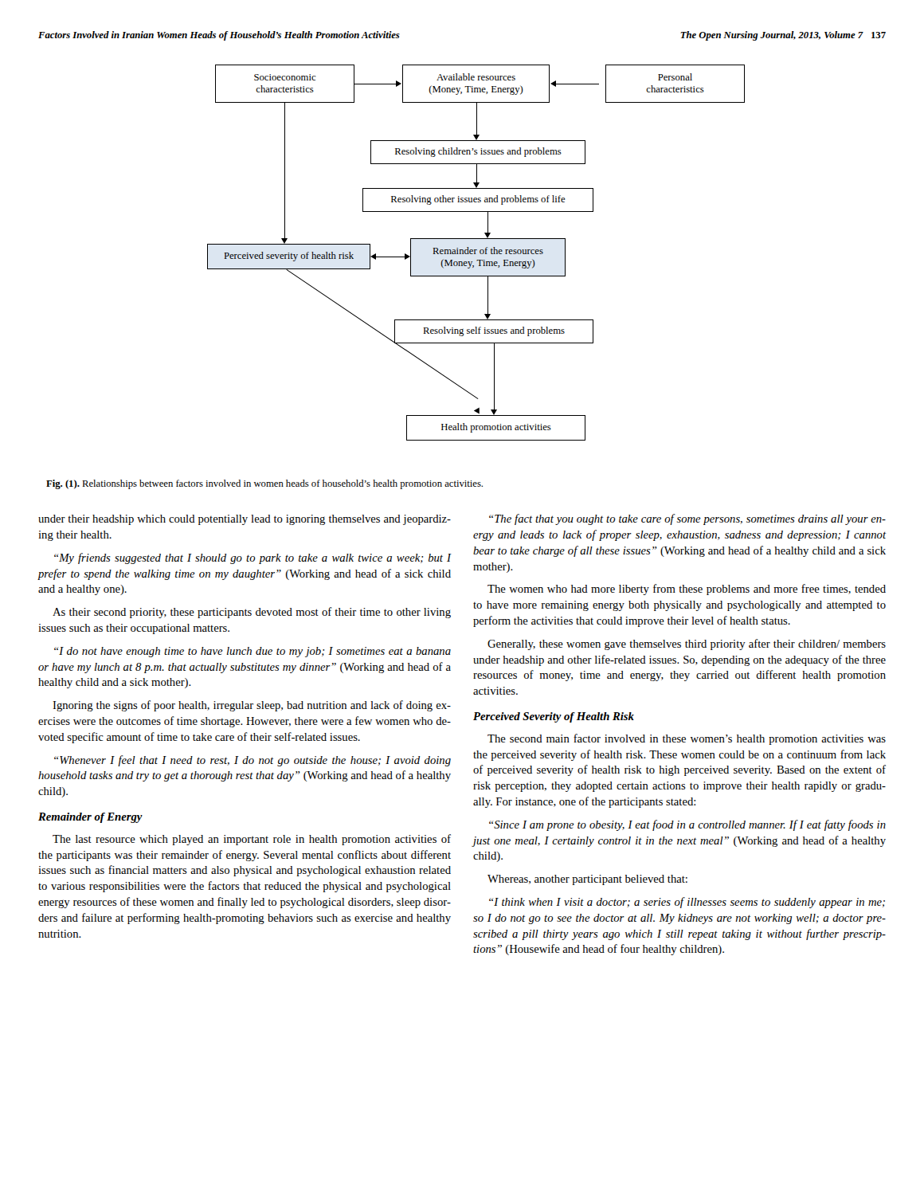Factors Involved in Iranian Women Heads of Household’s Health Promotion Activities
The Open Nursing Journal, 2013, Volume 7137
Socioeconomic
characteristics
Available resources
(Money, Time, Energy)
Personal
characteristics
Resolving children’s issues and problems
Resolving other issues and problems of life
Perceived severity of health risk
Remainder of the resources
(Money, Time, Energy)
Resolving self issues and problems
Health promotion activities
Fig. (1). Relationships between factors involved in women heads of household’s health promotion activities.
under their headship which could potentially lead to ignoring themselves and jeopardizing their health.
“My friends suggested that I should go to park to take a walk twice a week; but I prefer to spend the walking time on my daughter” (Working and head of a sick child and a healthy one).
As their second priority, these participants devoted most of their time to other living issues such as their occupational matters.
“I do not have enough time to have lunch due to my job; I sometimes eat a banana or have my lunch at 8 p.m. that actually substitutes my dinner” (Working and head of a healthy child and a sick mother).
Ignoring the signs of poor health, irregular sleep, bad nutrition and lack of doing exercises were the outcomes of time shortage. However, there were a few women who devoted specific amount of time to take care of their self-related issues.
“Whenever I feel that I need to rest, I do not go outside the house; I avoid doing household tasks and try to get a thorough rest that day” (Working and head of a healthy child).
Remainder of Energy
The last resource which played an important role in health promotion activities of the participants was their remainder of energy. Several mental conflicts about different issues such as financial matters and also physical and psychological exhaustion related to various responsibilities were the factors that reduced the physical and psychological energy resources of these women and finally led to psychological disorders, sleep disorders and failure at performing health-promoting behaviors such as exercise and healthy nutrition.
“The fact that you ought to take care of some persons, sometimes drains all your energy and leads to lack of proper sleep, exhaustion, sadness and depression; I cannot bear to take charge of all these issues” (Working and head of a healthy child and a sick mother).
The women who had more liberty from these problems and more free times, tended to have more remaining energy both physically and psychologically and attempted to perform the activities that could improve their level of health status.
Generally, these women gave themselves third priority after their children/ members under headship and other life-related issues. So, depending on the adequacy of the three resources of money, time and energy, they carried out different health promotion activities.
Perceived Severity of Health Risk
The second main factor involved in these women’s health promotion activities was the perceived severity of health risk. These women could be on a continuum from lack of perceived severity of health risk to high perceived severity. Based on the extent of risk perception, they adopted certain actions to improve their health rapidly or gradually. For instance, one of the participants stated:
“Since I am prone to obesity, I eat food in a controlled manner. If I eat fatty foods in just one meal, I certainly control it in the next meal” (Working and head of a healthy child).
Whereas, another participant believed that:
“I think when I visit a doctor; a series of illnesses seems to suddenly appear in me; so I do not go to see the doctor at all. My kidneys are not working well; a doctor prescribed a pill thirty years ago which I still repeat taking it without further prescriptions” (Housewife and head of four healthy children).